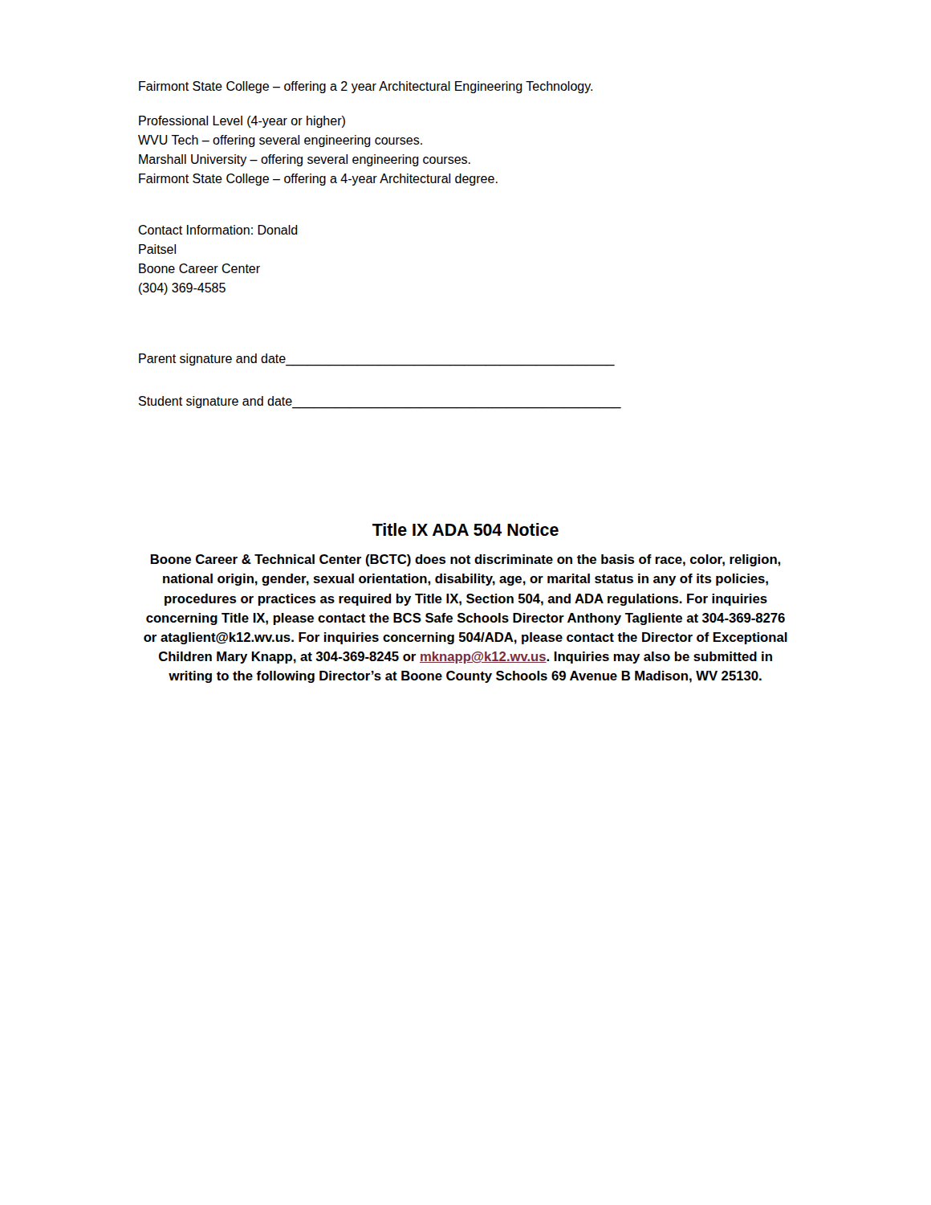Fairmont State College – offering a 2 year Architectural Engineering Technology.
Professional Level (4-year or higher)
WVU Tech – offering several engineering courses.
Marshall University – offering several engineering courses.
Fairmont State College – offering a 4-year Architectural degree.
Contact Information: Donald
Paitsel
Boone Career Center
(304) 369-4585
Parent signature and date______________________________________________
Student signature and date______________________________________________
Title IX ADA 504 Notice
Boone Career & Technical Center (BCTC) does not discriminate on the basis of race, color, religion, national origin, gender, sexual orientation, disability, age, or marital status in any of its policies, procedures or practices as required by Title IX, Section 504, and ADA regulations. For inquiries concerning Title IX, please contact the BCS Safe Schools Director Anthony Tagliente at 304-369-8276 or ataglient@k12.wv.us. For inquiries concerning 504/ADA, please contact the Director of Exceptional Children Mary Knapp, at 304-369-8245 or mknapp@k12.wv.us. Inquiries may also be submitted in writing to the following Director’s at Boone County Schools 69 Avenue B Madison, WV 25130.